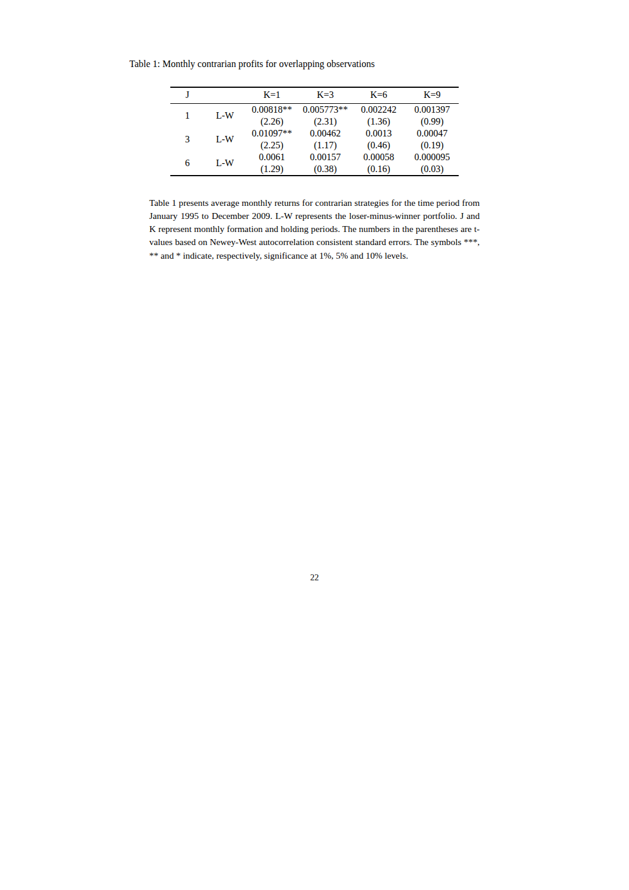Table 1: Monthly contrarian profits for overlapping observations
| J | | K=1 | K=3 | K=6 | K=9 |
| --- | --- | --- | --- | --- | --- |
| 1 | L-W | 0.00818** (2.26) | 0.005773** (2.31) | 0.002242 (1.36) | 0.001397 (0.99) |
| 3 | L-W | 0.01097** (2.25) | 0.00462 (1.17) | 0.0013 (0.46) | 0.00047 (0.19) |
| 6 | L-W | 0.0061 (1.29) | 0.00157 (0.38) | 0.00058 (0.16) | 0.000095 (0.03) |
Table 1 presents average monthly returns for contrarian strategies for the time period from January 1995 to December 2009. L-W represents the loser-minus-winner portfolio. J and K represent monthly formation and holding periods. The numbers in the parentheses are t-values based on Newey-West autocorrelation consistent standard errors. The symbols ***, ** and * indicate, respectively, significance at 1%, 5% and 10% levels.
22